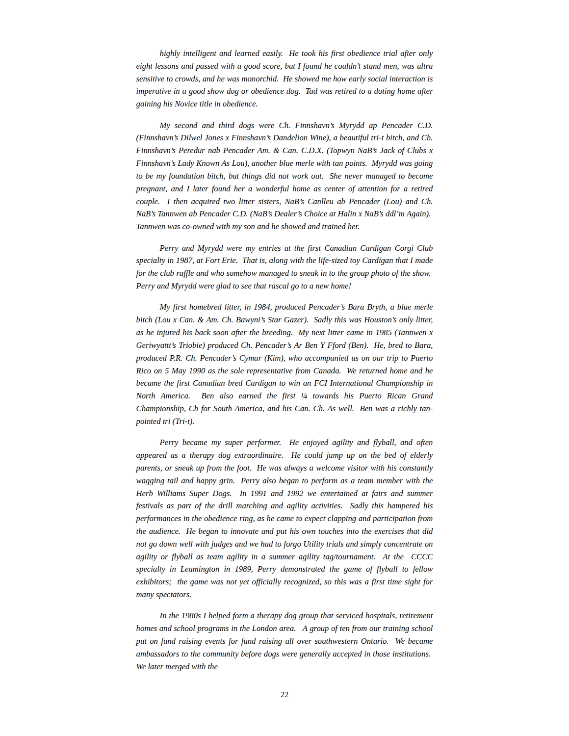highly intelligent and learned easily. He took his first obedience trial after only eight lessons and passed with a good score, but I found he couldn’t stand men, was ultra sensitive to crowds, and he was monorchid. He showed me how early social interaction is imperative in a good show dog or obedience dog. Tad was retired to a doting home after gaining his Novice title in obedience.
My second and third dogs were Ch. Finnshavn’s Myrydd ap Pencader C.D. (Finnshavn’s Dilwel Jones x Finnshavn’s Dandelion Wine), a beautiful tri-t bitch, and Ch. Finnshavn’s Peredur nab Pencader Am. & Can. C.D.X. (Topwyn NaB’s Jack of Clubs x Finnshavn’s Lady Known As Lou), another blue merle with tan points. Myrydd was going to be my foundation bitch, but things did not work out. She never managed to become pregnant, and I later found her a wonderful home as center of attention for a retired couple. I then acquired two litter sisters, NaB’s Canlleu ab Pencader (Lou) and Ch. NaB’s Tannwen ab Pencader C.D. (NaB’s Dealer’s Choice at Halin x NaB’s ddl’m Again). Tannwen was co-owned with my son and he showed and trained her.
Perry and Myrydd were my entries at the first Canadian Cardigan Corgi Club specialty in 1987, at Fort Erie. That is, along with the life-sized toy Cardigan that I made for the club raffle and who somehow managed to sneak in to the group photo of the show. Perry and Myrydd were glad to see that rascal go to a new home!
My first homebred litter, in 1984, produced Pencader’s Bara Bryth, a blue merle bitch (Lou x Can. & Am. Ch. Bawyni’s Star Gazer). Sadly this was Houston’s only litter, as he injured his back soon after the breeding. My next litter came in 1985 (Tannwen x Geriwyattt’s Triobie) produced Ch. Pencader’s Ar Ben Y Fford (Ben). He, bred to Bara, produced P.R. Ch. Pencader’s Cymar (Kim), who accompanied us on our trip to Puerto Rico on 5 May 1990 as the sole representative from Canada. We returned home and he became the first Canadian bred Cardigan to win an FCI International Championship in North America. Ben also earned the first ¼ towards his Puerto Rican Grand Championship, Ch for South America, and his Can. Ch. As well. Ben was a richly tan-pointed tri (Tri-t).
Perry became my super performer. He enjoyed agility and flyball, and often appeared as a therapy dog extraordinaire. He could jump up on the bed of elderly parents, or sneak up from the foot. He was always a welcome visitor with his constantly wagging tail and happy grin. Perry also began to perform as a team member with the Herb Williams Super Dogs. In 1991 and 1992 we entertained at fairs and summer festivals as part of the drill marching and agility activities. Sadly this hampered his performances in the obedience ring, as he came to expect clapping and participation from the audience. He began to innovate and put his own touches into the exercises that did not go down well with judges and we had to forgo Utility trials and simply concentrate on agility or flyball as team agility in a summer agility tag/tournament. At the CCCC specialty in Leamington in 1989, Perry demonstrated the game of flyball to fellow exhibitors; the game was not yet officially recognized, so this was a first time sight for many spectators.
In the 1980s I helped form a therapy dog group that serviced hospitals, retirement homes and school programs in the London area. A group of ten from our training school put on fund raising events for fund raising all over southwestern Ontario. We became ambassadors to the community before dogs were generally accepted in those institutions. We later merged with the
22